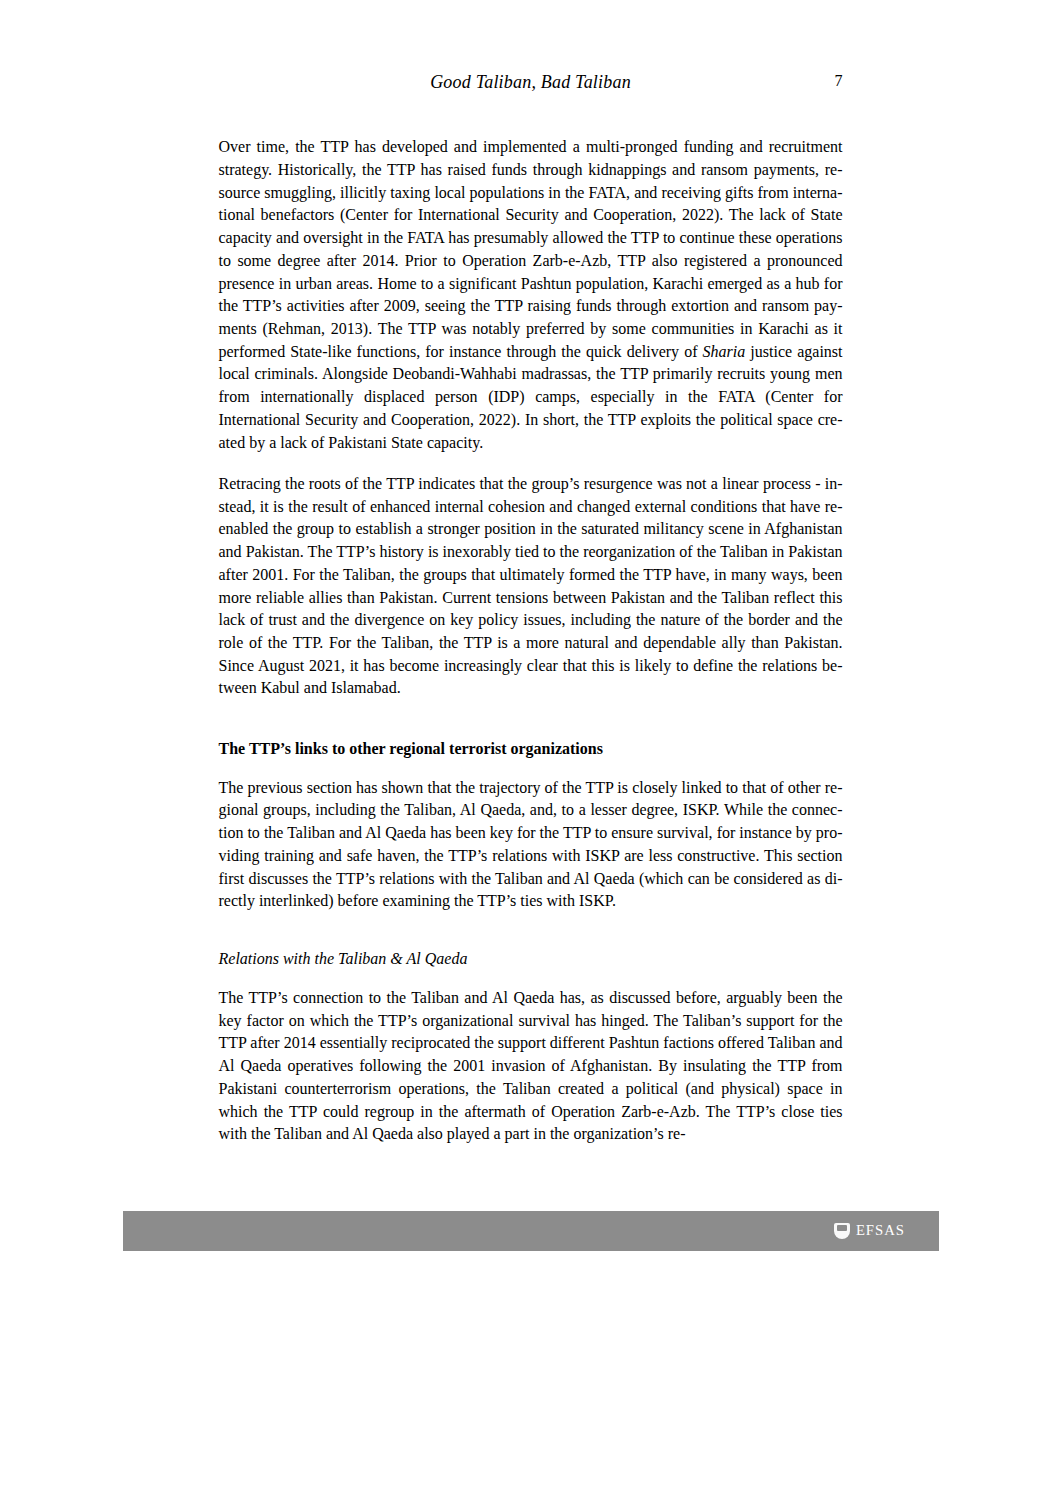Good Taliban, Bad Taliban 7
Over time, the TTP has developed and implemented a multi-pronged funding and recruitment strategy. Historically, the TTP has raised funds through kidnappings and ransom payments, resource smuggling, illicitly taxing local populations in the FATA, and receiving gifts from international benefactors (Center for International Security and Cooperation, 2022). The lack of State capacity and oversight in the FATA has presumably allowed the TTP to continue these operations to some degree after 2014. Prior to Operation Zarb-e-Azb, TTP also registered a pronounced presence in urban areas. Home to a significant Pashtun population, Karachi emerged as a hub for the TTP’s activities after 2009, seeing the TTP raising funds through extortion and ransom payments (Rehman, 2013). The TTP was notably preferred by some communities in Karachi as it performed State-like functions, for instance through the quick delivery of Sharia justice against local criminals. Alongside Deobandi-Wahhabi madrassas, the TTP primarily recruits young men from internationally displaced person (IDP) camps, especially in the FATA (Center for International Security and Cooperation, 2022). In short, the TTP exploits the political space created by a lack of Pakistani State capacity.
Retracing the roots of the TTP indicates that the group’s resurgence was not a linear process - instead, it is the result of enhanced internal cohesion and changed external conditions that have re-enabled the group to establish a stronger position in the saturated militancy scene in Afghanistan and Pakistan. The TTP’s history is inexorably tied to the reorganization of the Taliban in Pakistan after 2001. For the Taliban, the groups that ultimately formed the TTP have, in many ways, been more reliable allies than Pakistan. Current tensions between Pakistan and the Taliban reflect this lack of trust and the divergence on key policy issues, including the nature of the border and the role of the TTP. For the Taliban, the TTP is a more natural and dependable ally than Pakistan. Since August 2021, it has become increasingly clear that this is likely to define the relations between Kabul and Islamabad.
The TTP’s links to other regional terrorist organizations
The previous section has shown that the trajectory of the TTP is closely linked to that of other regional groups, including the Taliban, Al Qaeda, and, to a lesser degree, ISKP. While the connection to the Taliban and Al Qaeda has been key for the TTP to ensure survival, for instance by providing training and safe haven, the TTP’s relations with ISKP are less constructive. This section first discusses the TTP’s relations with the Taliban and Al Qaeda (which can be considered as directly interlinked) before examining the TTP’s ties with ISKP.
Relations with the Taliban & Al Qaeda
The TTP’s connection to the Taliban and Al Qaeda has, as discussed before, arguably been the key factor on which the TTP’s organizational survival has hinged. The Taliban’s support for the TTP after 2014 essentially reciprocated the support different Pashtun factions offered Taliban and Al Qaeda operatives following the 2001 invasion of Afghanistan. By insulating the TTP from Pakistani counterterrorism operations, the Taliban created a political (and physical) space in which the TTP could regroup in the aftermath of Operation Zarb-e-Azb. The TTP’s close ties with the Taliban and Al Qaeda also played a part in the organization’s re-
EFSAS